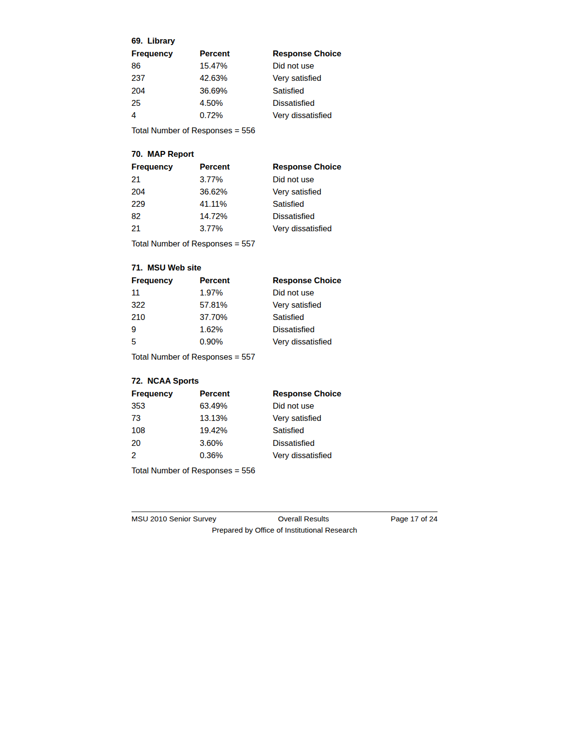69. Library
| Frequency | Percent | Response Choice |
| --- | --- | --- |
| 86 | 15.47% | Did not use |
| 237 | 42.63% | Very satisfied |
| 204 | 36.69% | Satisfied |
| 25 | 4.50% | Dissatisfied |
| 4 | 0.72% | Very dissatisfied |
Total Number of Responses = 556
70. MAP Report
| Frequency | Percent | Response Choice |
| --- | --- | --- |
| 21 | 3.77% | Did not use |
| 204 | 36.62% | Very satisfied |
| 229 | 41.11% | Satisfied |
| 82 | 14.72% | Dissatisfied |
| 21 | 3.77% | Very dissatisfied |
Total Number of Responses = 557
71. MSU Web site
| Frequency | Percent | Response Choice |
| --- | --- | --- |
| 11 | 1.97% | Did not use |
| 322 | 57.81% | Very satisfied |
| 210 | 37.70% | Satisfied |
| 9 | 1.62% | Dissatisfied |
| 5 | 0.90% | Very dissatisfied |
Total Number of Responses = 557
72. NCAA Sports
| Frequency | Percent | Response Choice |
| --- | --- | --- |
| 353 | 63.49% | Did not use |
| 73 | 13.13% | Very satisfied |
| 108 | 19.42% | Satisfied |
| 20 | 3.60% | Dissatisfied |
| 2 | 0.36% | Very dissatisfied |
Total Number of Responses = 556
MSU 2010 Senior Survey
Overall Results
Page 17 of 24
Prepared by Office of Institutional Research